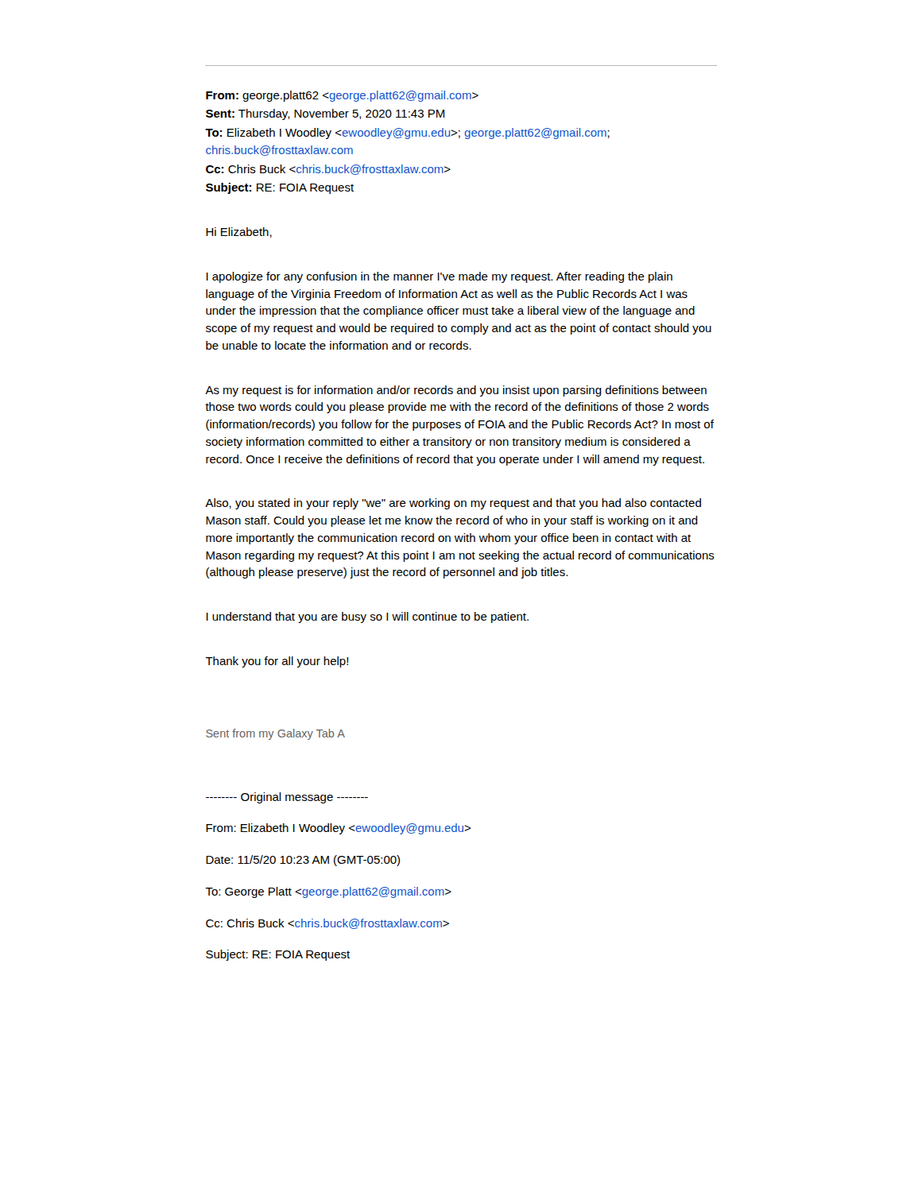From: george.platt62 <george.platt62@gmail.com>
Sent: Thursday, November 5, 2020 11:43 PM
To: Elizabeth I Woodley <ewoodley@gmu.edu>; george.platt62@gmail.com; chris.buck@frosttaxlaw.com
Cc: Chris Buck <chris.buck@frosttaxlaw.com>
Subject: RE: FOIA Request
Hi Elizabeth,
I apologize for any confusion in the manner I've made my request. After reading the plain language of the Virginia Freedom of Information Act as well as the Public Records Act I was under the impression that the compliance officer must take a liberal view of the language and scope of my request and would be required to comply and act as the point of contact should you be unable to locate the information and or records.
As my request is for information and/or records and you insist upon parsing definitions between those two words could you please provide me with the record of the definitions of those 2 words (information/records) you follow for the purposes of FOIA and the Public Records Act? In most of society information committed to either a transitory or non transitory medium is considered a record. Once I receive the definitions of record that you operate under I will amend my request.
Also, you stated in your reply "we" are working on my request and that you had also contacted Mason staff. Could you please let me know the record of who in your staff is working on it and more importantly the communication record on with whom your office been in contact with at Mason regarding my request? At this point I am not seeking the actual record of communications (although please preserve) just the record of personnel and job titles.
I understand that you are busy so I will continue to be patient.
Thank you for all your help!
Sent from my Galaxy Tab A
-------- Original message --------
From: Elizabeth I Woodley <ewoodley@gmu.edu>
Date: 11/5/20 10:23 AM (GMT-05:00)
To: George Platt <george.platt62@gmail.com>
Cc: Chris Buck <chris.buck@frosttaxlaw.com>
Subject: RE: FOIA Request